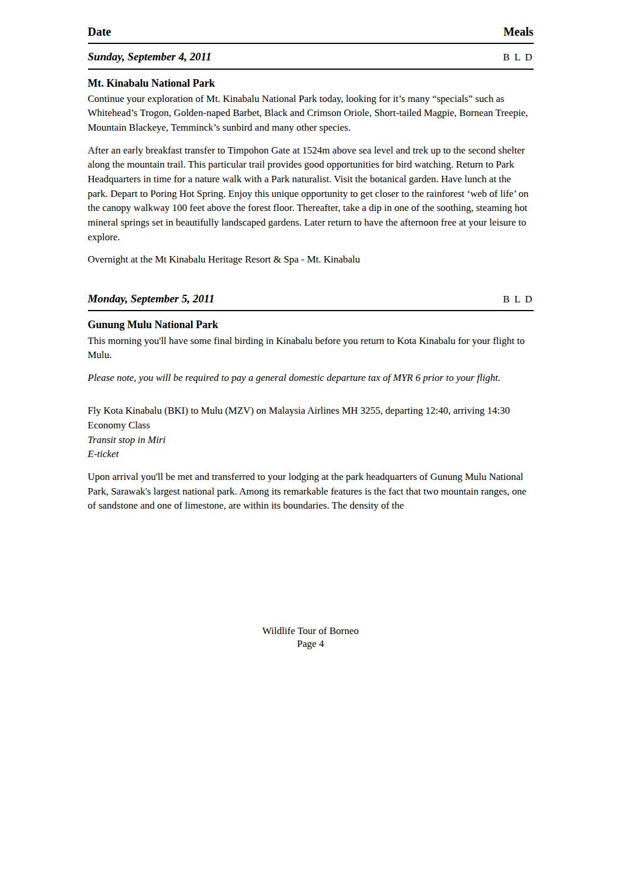Date Meals
Sunday, September 4, 2011 B L D
Mt. Kinabalu National Park
Continue your exploration of Mt. Kinabalu National Park today, looking for it’s many “specials” such as Whitehead’s Trogon, Golden-naped Barbet, Black and Crimson Oriole, Short-tailed Magpie, Bornean Treepie, Mountain Blackeye, Temminck’s sunbird and many other species.
After an early breakfast transfer to Timpohon Gate at 1524m above sea level and trek up to the second shelter along the mountain trail. This particular trail provides good opportunities for bird watching. Return to Park Headquarters in time for a nature walk with a Park naturalist. Visit the botanical garden. Have lunch at the park. Depart to Poring Hot Spring. Enjoy this unique opportunity to get closer to the rainforest ‘web of life’ on the canopy walkway 100 feet above the forest floor. Thereafter, take a dip in one of the soothing, steaming hot mineral springs set in beautifully landscaped gardens. Later return to have the afternoon free at your leisure to explore.
Overnight at the Mt Kinabalu Heritage Resort & Spa - Mt. Kinabalu
Monday, September 5, 2011 B L D
Gunung Mulu National Park
This morning you'll have some final birding in Kinabalu before you return to Kota Kinabalu for your flight to Mulu.
Please note, you will be required to pay a general domestic departure tax of MYR 6 prior to your flight.
Fly Kota Kinabalu (BKI) to Mulu (MZV) on Malaysia Airlines MH 3255, departing 12:40, arriving 14:30
Economy Class
Transit stop in Miri
E-ticket
Upon arrival you'll be met and transferred to your lodging at the park headquarters of Gunung Mulu National Park, Sarawak's largest national park. Among its remarkable features is the fact that two mountain ranges, one of sandstone and one of limestone, are within its boundaries. The density of the
Wildlife Tour of Borneo
Page 4